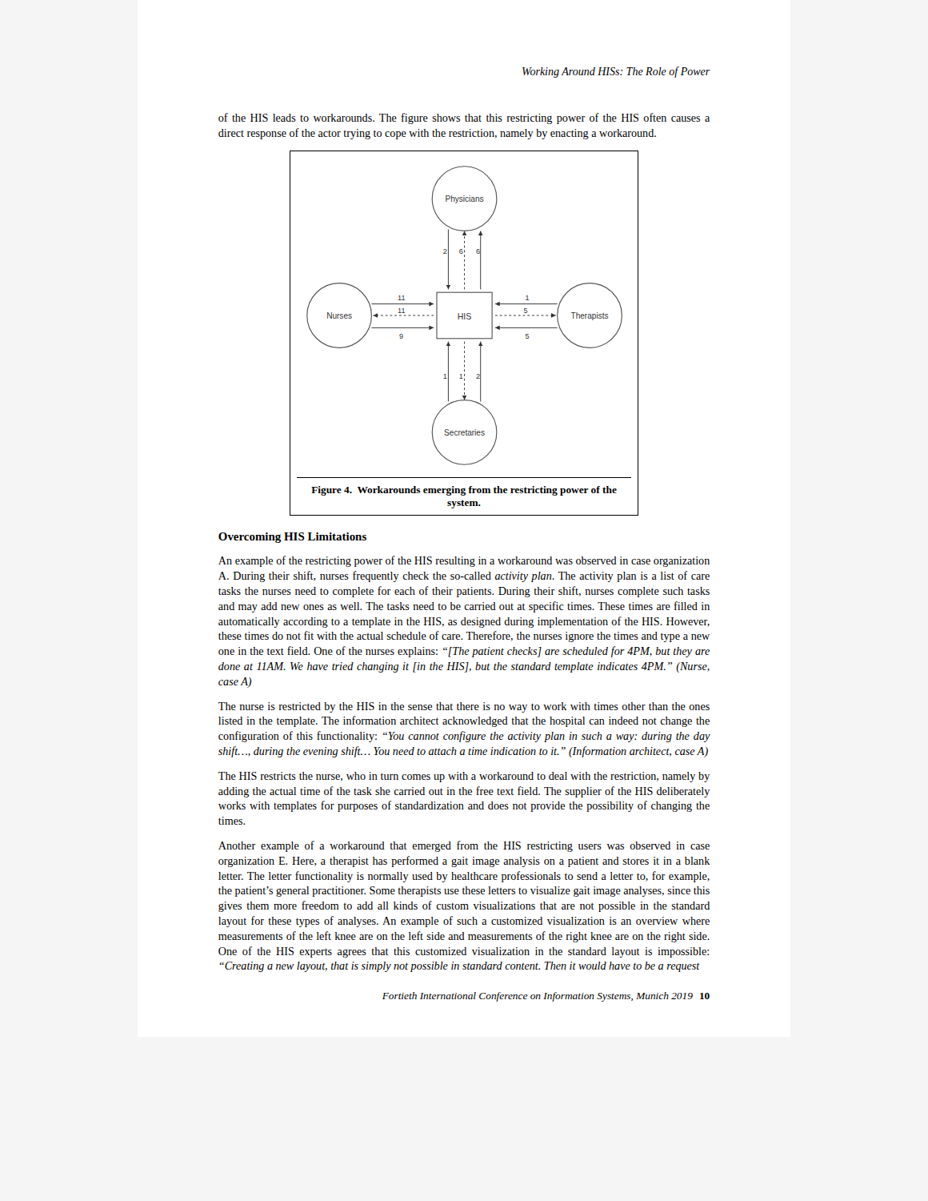Working Around HISs: The Role of Power
of the HIS leads to workarounds. The figure shows that this restricting power of the HIS often causes a direct response of the actor trying to cope with the restriction, namely by enacting a workaround.
HIS Physicians Nurses Therapists Secretaries 2 6 6 11 11 9 1 5 5 1 1 2
Figure 4. Workarounds emerging from the restricting power of the system.
Overcoming HIS Limitations
An example of the restricting power of the HIS resulting in a workaround was observed in case organization A. During their shift, nurses frequently check the so-called activity plan. The activity plan is a list of care tasks the nurses need to complete for each of their patients. During their shift, nurses complete such tasks and may add new ones as well. The tasks need to be carried out at specific times. These times are filled in automatically according to a template in the HIS, as designed during implementation of the HIS. However, these times do not fit with the actual schedule of care. Therefore, the nurses ignore the times and type a new one in the text field. One of the nurses explains: “[The patient checks] are scheduled for 4PM, but they are done at 11AM. We have tried changing it [in the HIS], but the standard template indicates 4PM.” (Nurse, case A)
The nurse is restricted by the HIS in the sense that there is no way to work with times other than the ones listed in the template. The information architect acknowledged that the hospital can indeed not change the configuration of this functionality: “You cannot configure the activity plan in such a way: during the day shift…, during the evening shift… You need to attach a time indication to it.” (Information architect, case A)
The HIS restricts the nurse, who in turn comes up with a workaround to deal with the restriction, namely by adding the actual time of the task she carried out in the free text field. The supplier of the HIS deliberately works with templates for purposes of standardization and does not provide the possibility of changing the times.
Another example of a workaround that emerged from the HIS restricting users was observed in case organization E. Here, a therapist has performed a gait image analysis on a patient and stores it in a blank letter. The letter functionality is normally used by healthcare professionals to send a letter to, for example, the patient’s general practitioner. Some therapists use these letters to visualize gait image analyses, since this gives them more freedom to add all kinds of custom visualizations that are not possible in the standard layout for these types of analyses. An example of such a customized visualization is an overview where measurements of the left knee are on the left side and measurements of the right knee are on the right side. One of the HIS experts agrees that this customized visualization in the standard layout is impossible: “Creating a new layout, that is simply not possible in standard content. Then it would have to be a request
Fortieth International Conference on Information Systems, Munich 201910